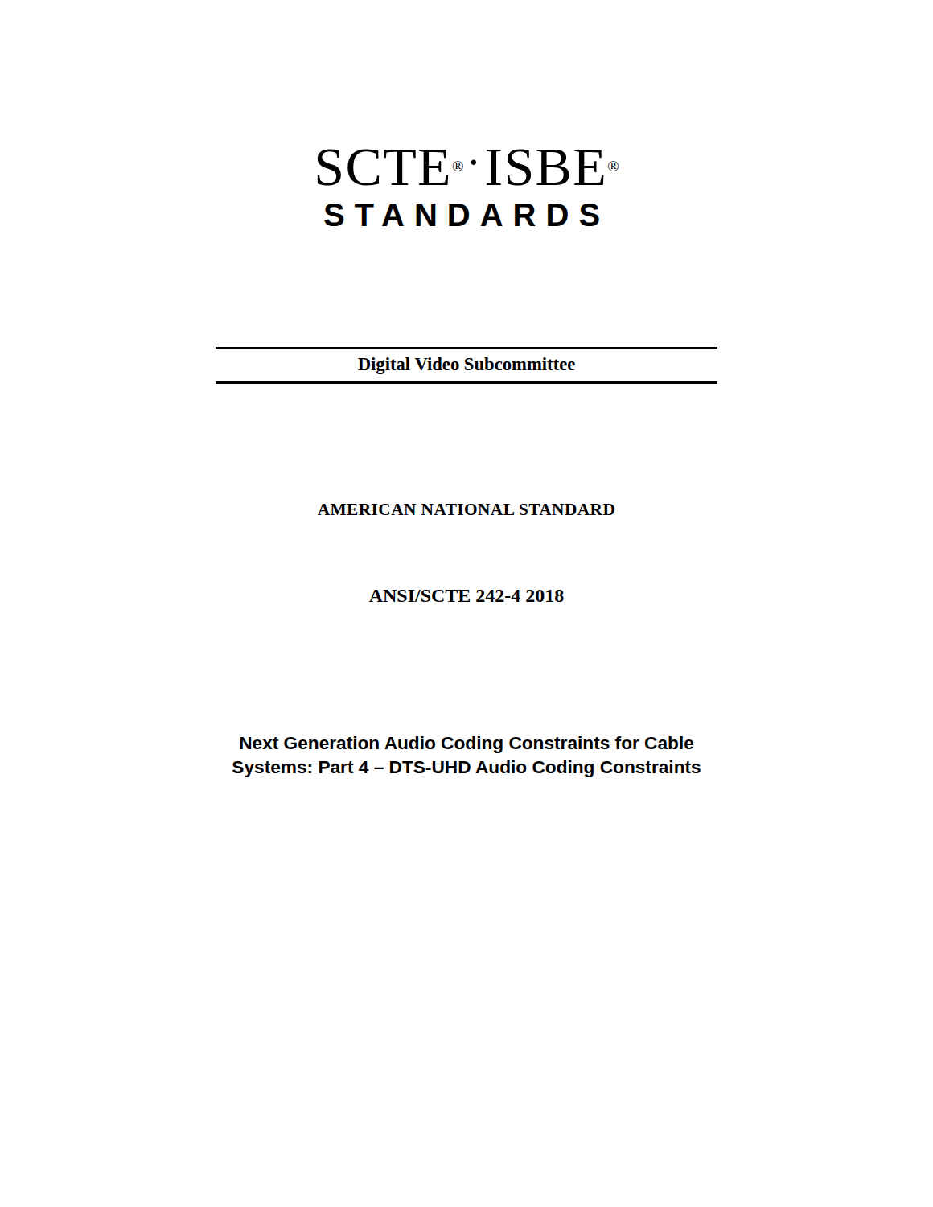SCTE®·ISBE®
STANDARDS
Digital Video Subcommittee
AMERICAN NATIONAL STANDARD
ANSI/SCTE 242-4 2018
Next Generation Audio Coding Constraints for Cable Systems: Part 4 – DTS-UHD Audio Coding Constraints